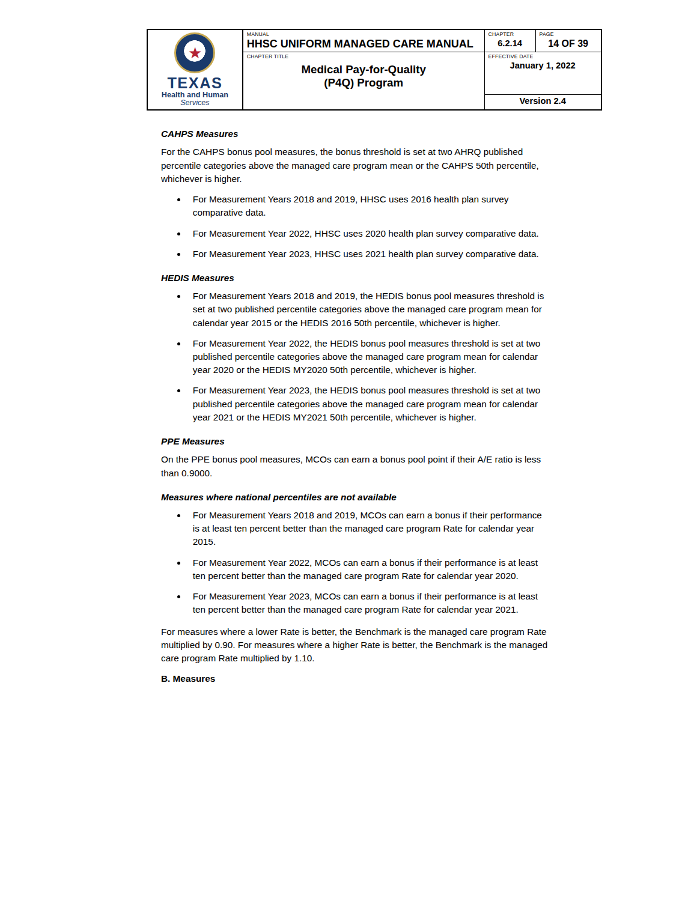| TEXAS Health and Human Services | Manual HHSC UNIFORM MANAGED CARE MANUAL | Chapter 6.2.14 | Page 14 OF 39 |
| Chapter Title Medical Pay-for-Quality (P4Q) Program | Effective Date January 1, 2022 |
| Version 2.4 |
CAHPS Measures
For the CAHPS bonus pool measures, the bonus threshold is set at two AHRQ published percentile categories above the managed care program mean or the CAHPS 50th percentile, whichever is higher.
For Measurement Years 2018 and 2019, HHSC uses 2016 health plan survey comparative data.
For Measurement Year 2022, HHSC uses 2020 health plan survey comparative data.
For Measurement Year 2023, HHSC uses 2021 health plan survey comparative data.
HEDIS Measures
For Measurement Years 2018 and 2019, the HEDIS bonus pool measures threshold is set at two published percentile categories above the managed care program mean for calendar year 2015 or the HEDIS 2016 50th percentile, whichever is higher.
For Measurement Year 2022, the HEDIS bonus pool measures threshold is set at two published percentile categories above the managed care program mean for calendar year 2020 or the HEDIS MY2020 50th percentile, whichever is higher.
For Measurement Year 2023, the HEDIS bonus pool measures threshold is set at two published percentile categories above the managed care program mean for calendar year 2021 or the HEDIS MY2021 50th percentile, whichever is higher.
PPE Measures
On the PPE bonus pool measures, MCOs can earn a bonus pool point if their A/E ratio is less than 0.9000.
Measures where national percentiles are not available
For Measurement Years 2018 and 2019, MCOs can earn a bonus if their performance is at least ten percent better than the managed care program Rate for calendar year 2015.
For Measurement Year 2022, MCOs can earn a bonus if their performance is at least ten percent better than the managed care program Rate for calendar year 2020.
For Measurement Year 2023, MCOs can earn a bonus if their performance is at least ten percent better than the managed care program Rate for calendar year 2021.
For measures where a lower Rate is better, the Benchmark is the managed care program Rate multiplied by 0.90. For measures where a higher Rate is better, the Benchmark is the managed care program Rate multiplied by 1.10.
B. Measures